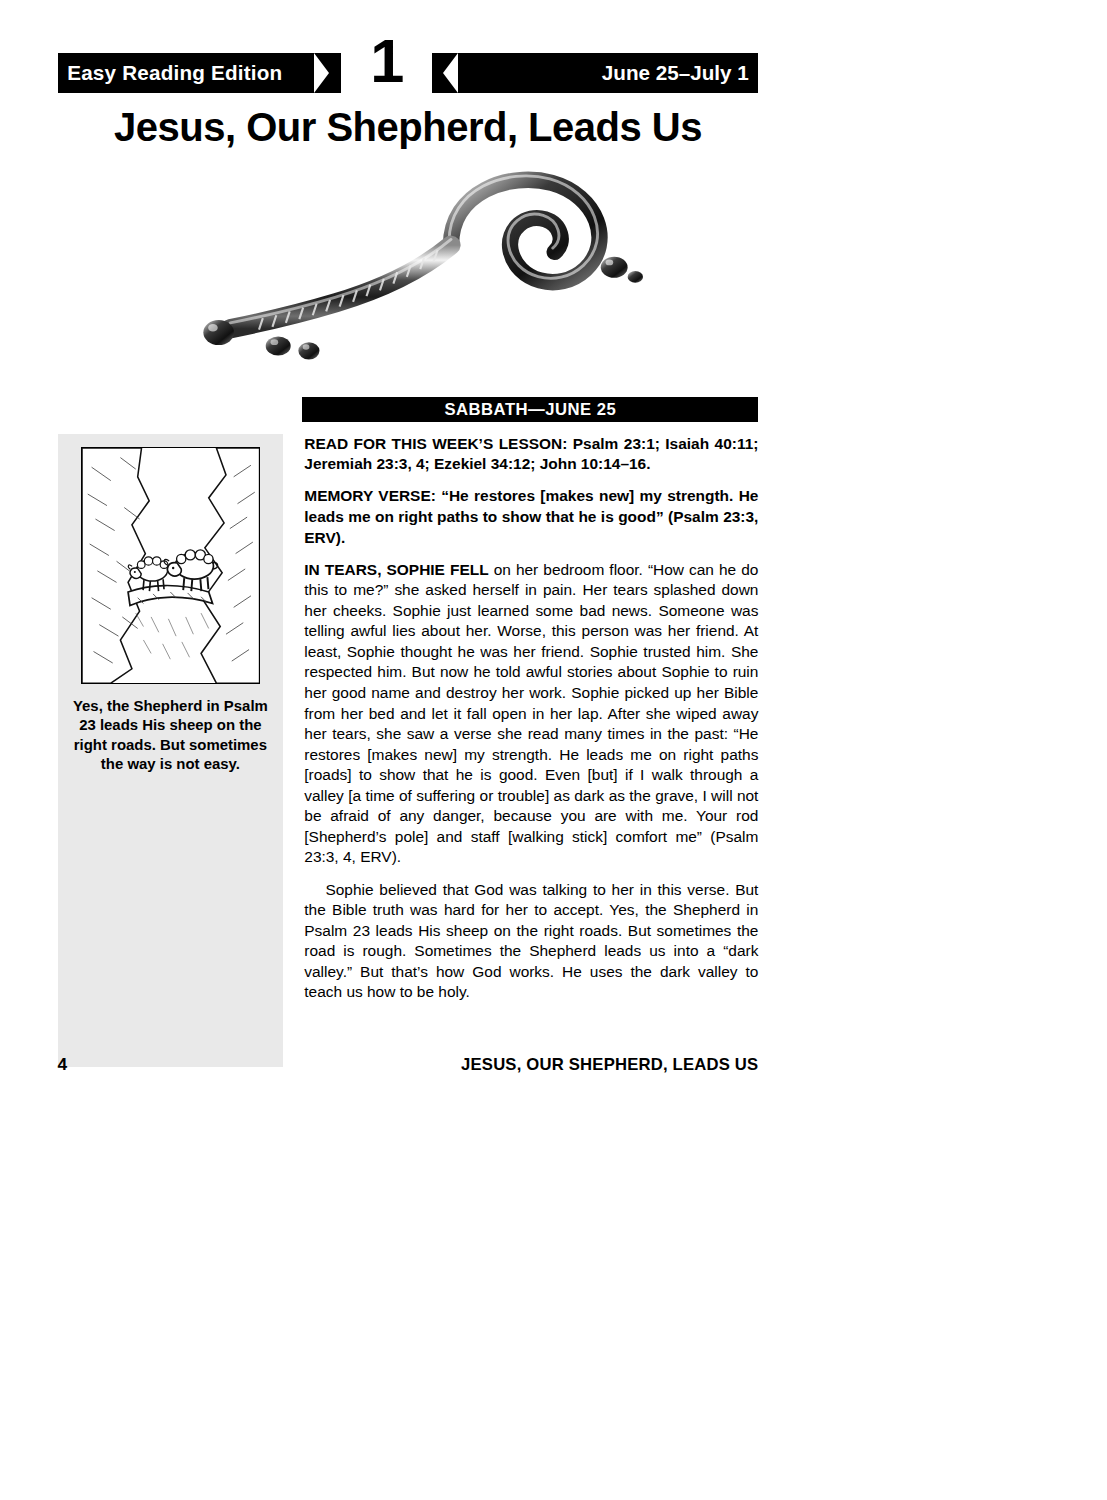Easy Reading Edition
1
June 25–July 1
Jesus, Our Shepherd, Leads Us
SABBATH—JUNE 25
Yes, the Shepherd in Psalm 23 leads His sheep on the right roads. But sometimes the way is not easy.
READ FOR THIS WEEK’S LESSON: Psalm 23:1; Isaiah 40:11; Jeremiah 23:3, 4; Ezekiel 34:12; John 10:14–16.
MEMORY VERSE: “He restores [makes new] my strength. He leads me on right paths to show that he is good” (Psalm 23:3, ERV).
IN TEARS, SOPHIE FELL on her bedroom floor. “How can he do this to me?” she asked herself in pain. Her tears splashed down her cheeks. Sophie just learned some bad news. Someone was telling awful lies about her. Worse, this person was her friend. At least, Sophie thought he was her friend. Sophie trusted him. She respected him. But now he told awful stories about Sophie to ruin her good name and destroy her work. Sophie picked up her Bible from her bed and let it fall open in her lap. After she wiped away her tears, she saw a verse she read many times in the past: “He restores [makes new] my strength. He leads me on right paths [roads] to show that he is good. Even [but] if I walk through a valley [a time of suffering or trouble] as dark as the grave, I will not be afraid of any danger, because you are with me. Your rod [Shepherd’s pole] and staff [walking stick] comfort me” (Psalm 23:3, 4, ERV).
Sophie believed that God was talking to her in this verse. But the Bible truth was hard for her to accept. Yes, the Shepherd in Psalm 23 leads His sheep on the right roads. But sometimes the road is rough. Sometimes the Shepherd leads us into a “dark valley.” But that’s how God works. He uses the dark valley to teach us how to be holy.
4
JESUS, OUR SHEPHERD, LEADS US